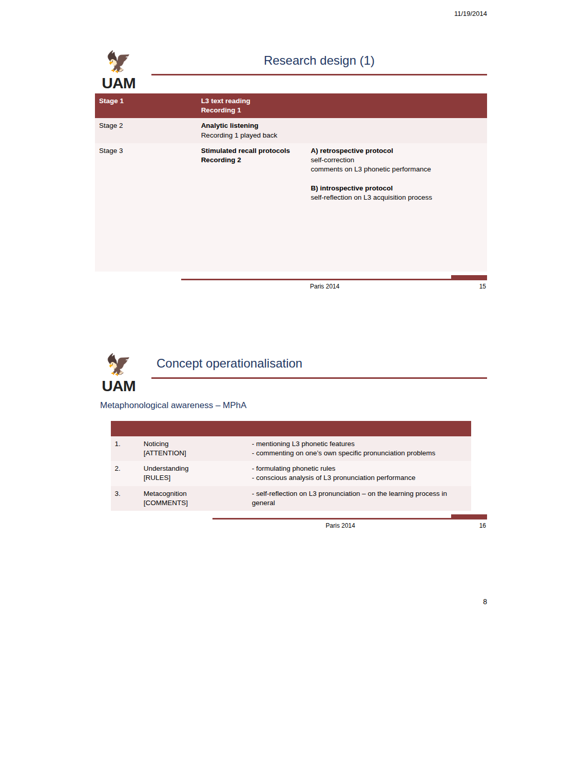11/19/2014
🦅
UAM
Research design (1)
| Stage 1 | L3 text reading Recording 1 | |
| Stage 2 | Analytic listening Recording 1 played back | |
| Stage 3 | Stimulated recall protocols Recording 2 | A) retrospective protocol self-correction comments on L3 phonetic performance B) introspective protocol self-reflection on L3 acquisition process |
Paris 2014 15
🦅
UAM
Concept operationalisation
Metaphonological awareness – MPhA
| 1. | Noticing [ATTENTION] | - mentioning L3 phonetic features - commenting on one’s own specific pronunciation problems |
| 2. | Understanding [RULES] | - formulating phonetic rules - conscious analysis of L3 pronunciation performance |
| 3. | Metacognition [COMMENTS] | - self-reflection on L3 pronunciation – on the learning process in general |
Paris 2014 16
8